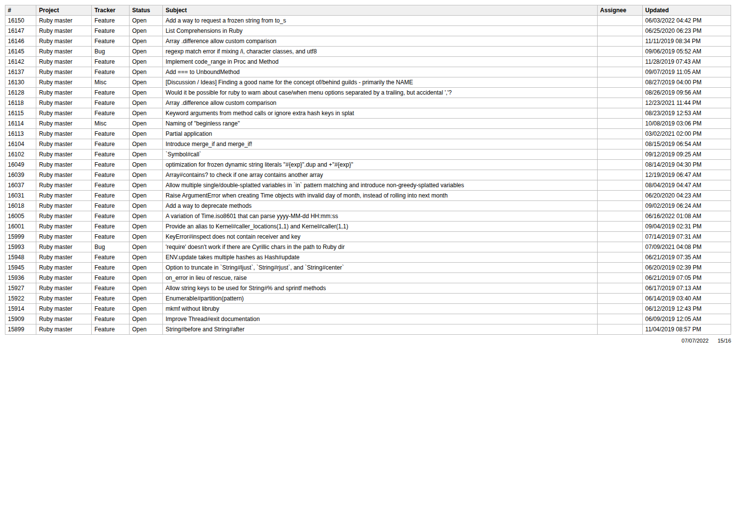| # | Project | Tracker | Status | Subject | Assignee | Updated |
| --- | --- | --- | --- | --- | --- | --- |
| 16150 | Ruby master | Feature | Open | Add a way to request a frozen string from to_s | | 06/03/2022 04:42 PM |
| 16147 | Ruby master | Feature | Open | List Comprehensions in Ruby | | 06/25/2020 06:23 PM |
| 16146 | Ruby master | Feature | Open | Array .difference allow custom comparison | | 11/11/2019 08:34 PM |
| 16145 | Ruby master | Bug | Open | regexp match error if mixing /i, character classes, and utf8 | | 09/06/2019 05:52 AM |
| 16142 | Ruby master | Feature | Open | Implement code_range in Proc and Method | | 11/28/2019 07:43 AM |
| 16137 | Ruby master | Feature | Open | Add === to UnboundMethod | | 09/07/2019 11:05 AM |
| 16130 | Ruby master | Misc | Open | [Discussion / Ideas] Finding a good name for the concept of/behind guilds - primarily the NAME | | 08/27/2019 04:00 PM |
| 16128 | Ruby master | Feature | Open | Would it be possible for ruby to warn about case/when menu options separated by a trailing, but accidental ','? | | 08/26/2019 09:56 AM |
| 16118 | Ruby master | Feature | Open | Array .difference allow custom comparison | | 12/23/2021 11:44 PM |
| 16115 | Ruby master | Feature | Open | Keyword arguments from method calls or ignore extra hash keys in splat | | 08/23/2019 12:53 AM |
| 16114 | Ruby master | Misc | Open | Naming of "beginless range" | | 10/08/2019 03:06 PM |
| 16113 | Ruby master | Feature | Open | Partial application | | 03/02/2021 02:00 PM |
| 16104 | Ruby master | Feature | Open | Introduce merge_if and merge_if! | | 08/15/2019 06:54 AM |
| 16102 | Ruby master | Feature | Open | `Symbol#call` | | 09/12/2019 09:25 AM |
| 16049 | Ruby master | Feature | Open | optimization for frozen dynamic string literals "#{exp}".dup and +"#{exp}" | | 08/14/2019 04:30 PM |
| 16039 | Ruby master | Feature | Open | Array#contains? to check if one array contains another array | | 12/19/2019 06:47 AM |
| 16037 | Ruby master | Feature | Open | Allow multiple single/double-splatted variables in `in` pattern matching and introduce non-greedy-splatted variables | | 08/04/2019 04:47 AM |
| 16031 | Ruby master | Feature | Open | Raise ArgumentError when creating Time objects with invalid day of month, instead of rolling into next month | | 06/20/2020 04:23 AM |
| 16018 | Ruby master | Feature | Open | Add a way to deprecate methods | | 09/02/2019 06:24 AM |
| 16005 | Ruby master | Feature | Open | A variation of Time.iso8601 that can parse yyyy-MM-dd HH:mm:ss | | 06/16/2022 01:08 AM |
| 16001 | Ruby master | Feature | Open | Provide an alias to Kernel#caller_locations(1,1) and Kernel#caller(1,1) | | 09/04/2019 02:31 PM |
| 15999 | Ruby master | Feature | Open | KeyError#inspect does not contain receiver and key | | 07/14/2019 07:31 AM |
| 15993 | Ruby master | Bug | Open | 'require' doesn't work if there are Cyrillic chars in the path to Ruby dir | | 07/09/2021 04:08 PM |
| 15948 | Ruby master | Feature | Open | ENV.update takes multiple hashes as Hash#update | | 06/21/2019 07:35 AM |
| 15945 | Ruby master | Feature | Open | Option to truncate in `String#ljust`, `String#rjust`, and `String#center` | | 06/20/2019 02:39 PM |
| 15936 | Ruby master | Feature | Open | on_error in lieu of rescue, raise | | 06/21/2019 07:05 PM |
| 15927 | Ruby master | Feature | Open | Allow string keys to be used for String#% and sprintf methods | | 06/17/2019 07:13 AM |
| 15922 | Ruby master | Feature | Open | Enumerable#partition(pattern) | | 06/14/2019 03:40 AM |
| 15914 | Ruby master | Feature | Open | mkmf without libruby | | 06/12/2019 12:43 PM |
| 15909 | Ruby master | Feature | Open | Improve Thread#exit documentation | | 06/09/2019 12:05 AM |
| 15899 | Ruby master | Feature | Open | String#before and String#after | | 11/04/2019 08:57 PM |
07/07/2022 15/16